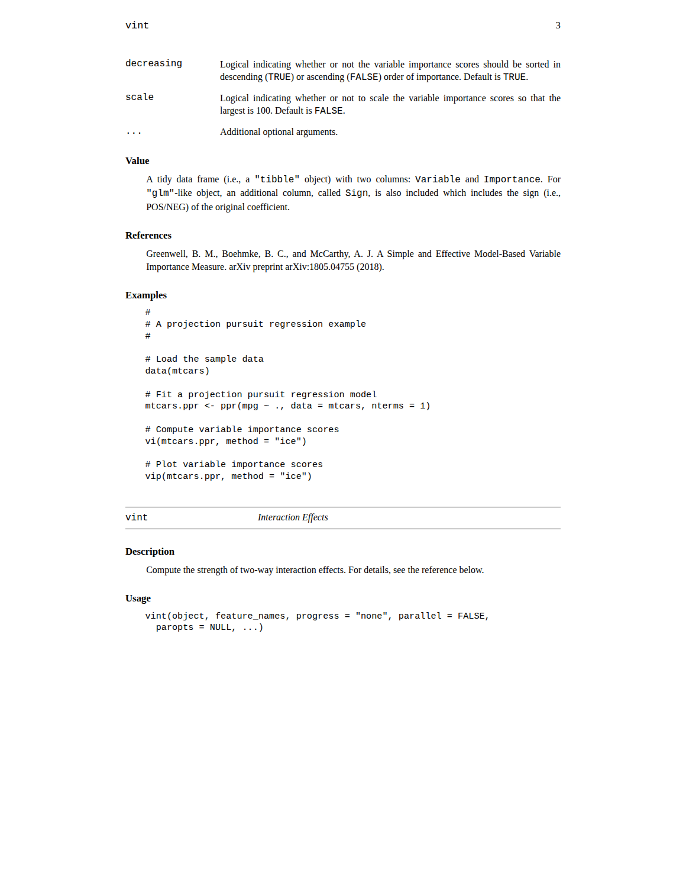vint 3
decreasing
Logical indicating whether or not the variable importance scores should be sorted in descending (TRUE) or ascending (FALSE) order of importance. Default is TRUE.
scale
Logical indicating whether or not to scale the variable importance scores so that the largest is 100. Default is FALSE.
...
Additional optional arguments.
Value
A tidy data frame (i.e., a "tibble" object) with two columns: Variable and Importance. For "glm"-like object, an additional column, called Sign, is also included which includes the sign (i.e., POS/NEG) of the original coefficient.
References
Greenwell, B. M., Boehmke, B. C., and McCarthy, A. J. A Simple and Effective Model-Based Variable Importance Measure. arXiv preprint arXiv:1805.04755 (2018).
Examples
#
# A projection pursuit regression example
#

# Load the sample data
data(mtcars)

# Fit a projection pursuit regression model
mtcars.ppr <- ppr(mpg ~ ., data = mtcars, nterms = 1)

# Compute variable importance scores
vi(mtcars.ppr, method = "ice")

# Plot variable importance scores
vip(mtcars.ppr, method = "ice")
vint Interaction Effects
Description
Compute the strength of two-way interaction effects. For details, see the reference below.
Usage
vint(object, feature_names, progress = "none", parallel = FALSE,
  paropts = NULL, ...)